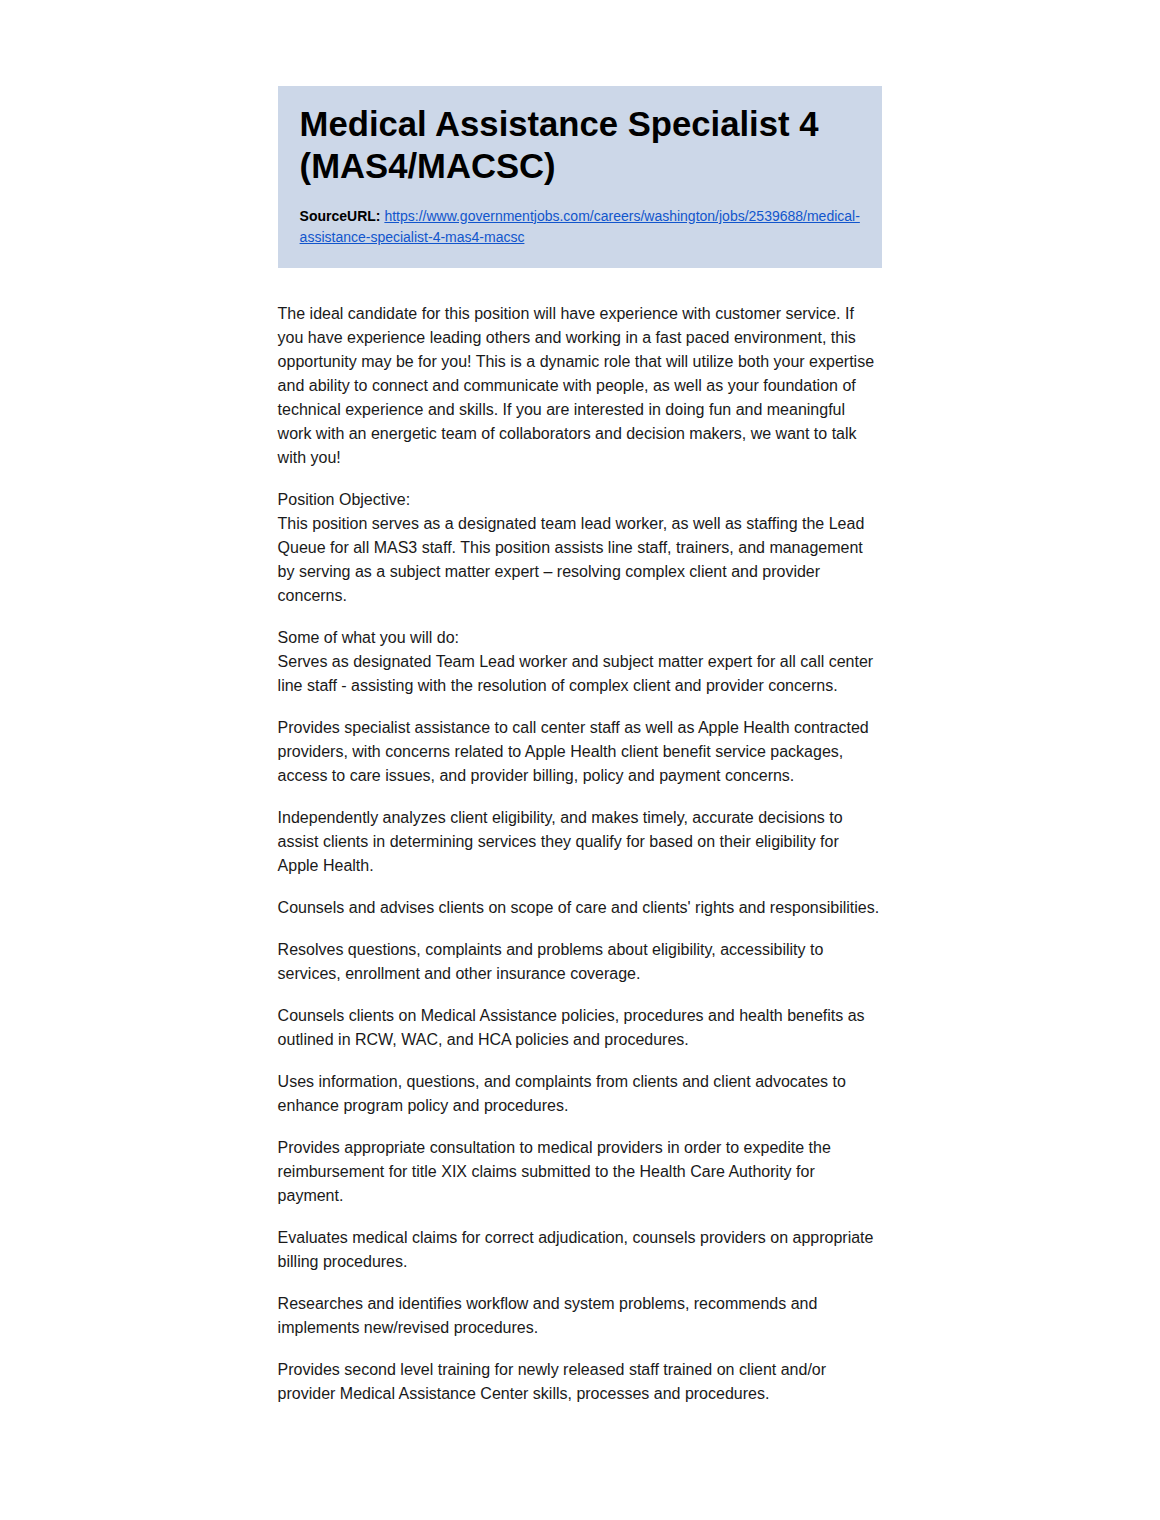Medical Assistance Specialist 4 (MAS4/MACSC)
SourceURL: https://www.governmentjobs.com/careers/washington/jobs/2539688/medical-assistance-specialist-4-mas4-macsc
The ideal candidate for this position will have experience with customer service. If you have experience leading others and working in a fast paced environment, this opportunity may be for you! This is a dynamic role that will utilize both your expertise and ability to connect and communicate with people, as well as your foundation of technical experience and skills. If you are interested in doing fun and meaningful work with an energetic team of collaborators and decision makers, we want to talk with you!
Position Objective:
This position serves as a designated team lead worker, as well as staffing the Lead Queue for all MAS3 staff. This position assists line staff, trainers, and management by serving as a subject matter expert – resolving complex client and provider concerns.
Some of what you will do:
Serves as designated Team Lead worker and subject matter expert for all call center line staff - assisting with the resolution of complex client and provider concerns.
Provides specialist assistance to call center staff as well as Apple Health contracted providers, with concerns related to Apple Health client benefit service packages, access to care issues, and provider billing, policy and payment concerns.
Independently analyzes client eligibility, and makes timely, accurate decisions to assist clients in determining services they qualify for based on their eligibility for Apple Health.
Counsels and advises clients on scope of care and clients' rights and responsibilities.
Resolves questions, complaints and problems about eligibility, accessibility to services, enrollment and other insurance coverage.
Counsels clients on Medical Assistance policies, procedures and health benefits as outlined in RCW, WAC, and HCA policies and procedures.
Uses information, questions, and complaints from clients and client advocates to enhance program policy and procedures.
Provides appropriate consultation to medical providers in order to expedite the reimbursement for title XIX claims submitted to the Health Care Authority for payment.
Evaluates medical claims for correct adjudication, counsels providers on appropriate billing procedures.
Researches and identifies workflow and system problems, recommends and implements new/revised procedures.
Provides second level training for newly released staff trained on client and/or provider Medical Assistance Center skills, processes and procedures.